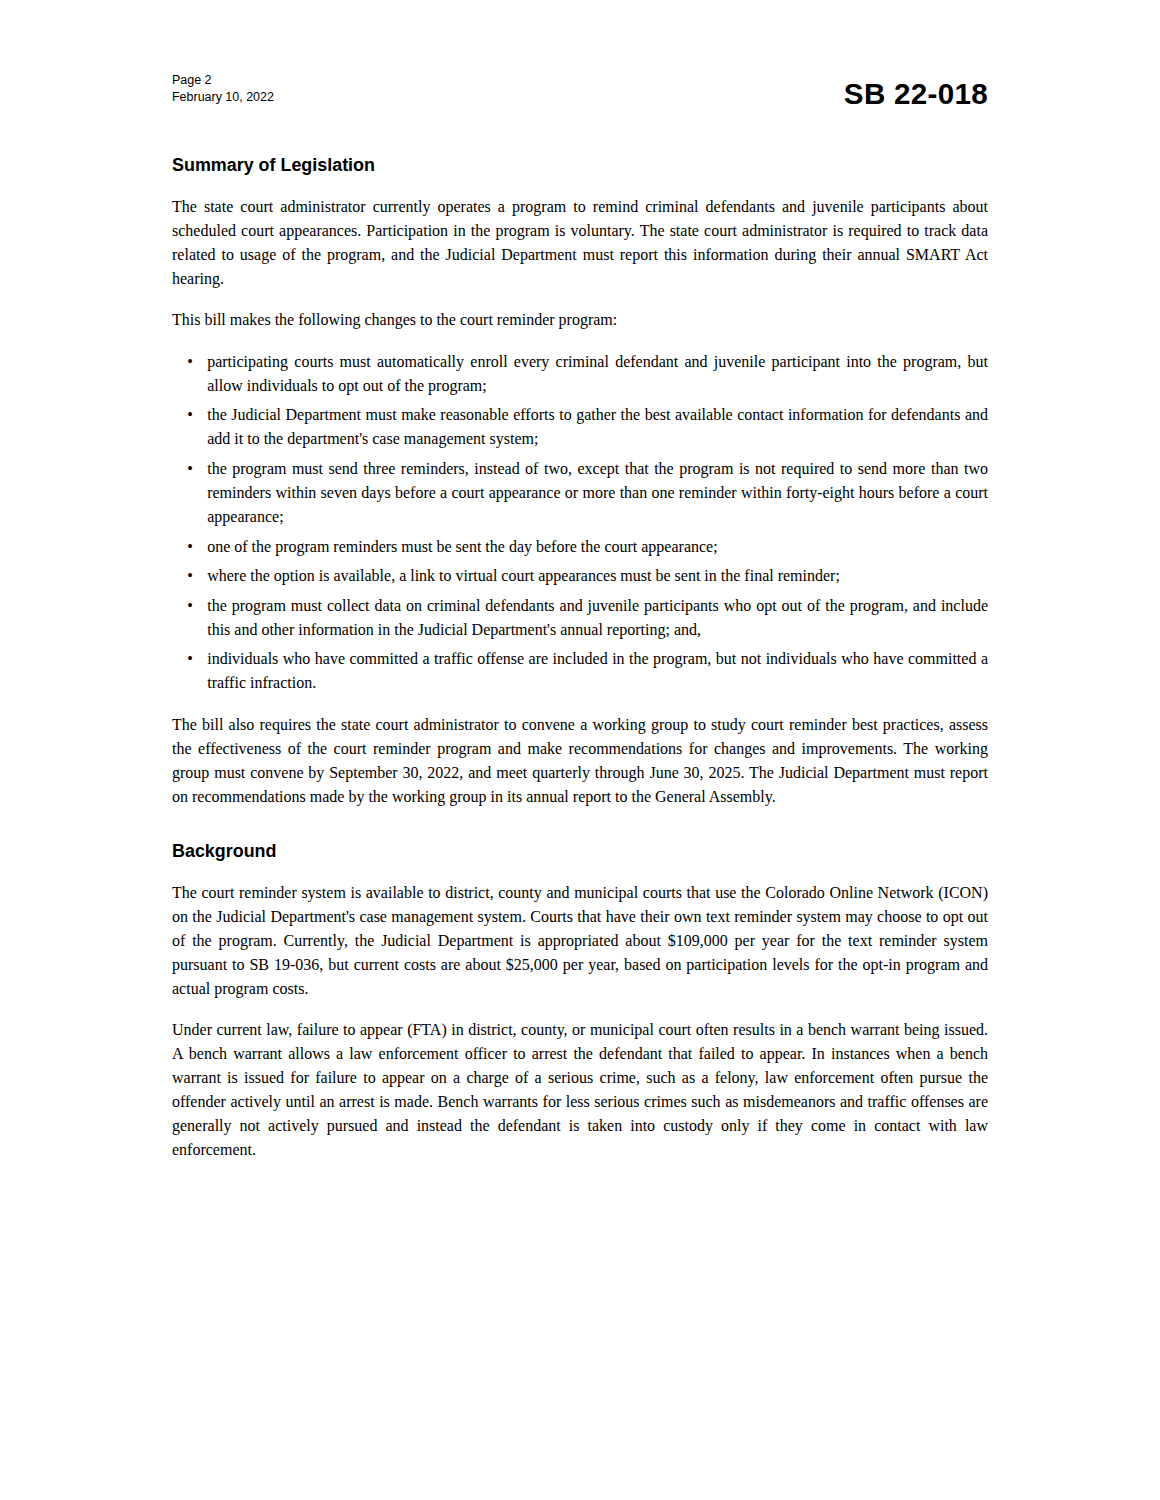Page 2
February 10, 2022
SB 22-018
Summary of Legislation
The state court administrator currently operates a program to remind criminal defendants and juvenile participants about scheduled court appearances. Participation in the program is voluntary. The state court administrator is required to track data related to usage of the program, and the Judicial Department must report this information during their annual SMART Act hearing.
This bill makes the following changes to the court reminder program:
participating courts must automatically enroll every criminal defendant and juvenile participant into the program, but allow individuals to opt out of the program;
the Judicial Department must make reasonable efforts to gather the best available contact information for defendants and add it to the department's case management system;
the program must send three reminders, instead of two, except that the program is not required to send more than two reminders within seven days before a court appearance or more than one reminder within forty-eight hours before a court appearance;
one of the program reminders must be sent the day before the court appearance;
where the option is available, a link to virtual court appearances must be sent in the final reminder;
the program must collect data on criminal defendants and juvenile participants who opt out of the program, and include this and other information in the Judicial Department's annual reporting; and,
individuals who have committed a traffic offense are included in the program, but not individuals who have committed a traffic infraction.
The bill also requires the state court administrator to convene a working group to study court reminder best practices, assess the effectiveness of the court reminder program and make recommendations for changes and improvements. The working group must convene by September 30, 2022, and meet quarterly through June 30, 2025. The Judicial Department must report on recommendations made by the working group in its annual report to the General Assembly.
Background
The court reminder system is available to district, county and municipal courts that use the Colorado Online Network (ICON) on the Judicial Department's case management system. Courts that have their own text reminder system may choose to opt out of the program. Currently, the Judicial Department is appropriated about $109,000 per year for the text reminder system pursuant to SB 19-036, but current costs are about $25,000 per year, based on participation levels for the opt-in program and actual program costs.
Under current law, failure to appear (FTA) in district, county, or municipal court often results in a bench warrant being issued. A bench warrant allows a law enforcement officer to arrest the defendant that failed to appear. In instances when a bench warrant is issued for failure to appear on a charge of a serious crime, such as a felony, law enforcement often pursue the offender actively until an arrest is made. Bench warrants for less serious crimes such as misdemeanors and traffic offenses are generally not actively pursued and instead the defendant is taken into custody only if they come in contact with law enforcement.